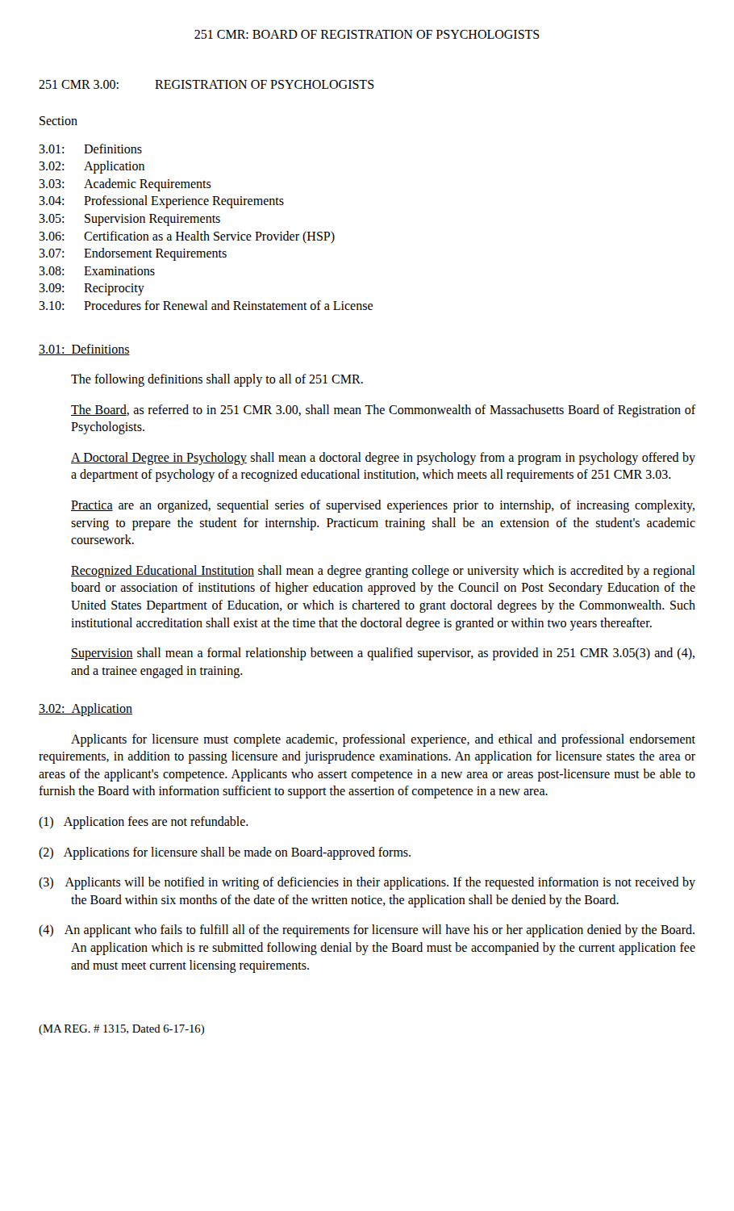251 CMR: BOARD OF REGISTRATION OF PSYCHOLOGISTS
251 CMR 3.00: REGISTRATION OF PSYCHOLOGISTS
Section
3.01: Definitions
3.02: Application
3.03: Academic Requirements
3.04: Professional Experience Requirements
3.05: Supervision Requirements
3.06: Certification as a Health Service Provider (HSP)
3.07: Endorsement Requirements
3.08: Examinations
3.09: Reciprocity
3.10: Procedures for Renewal and Reinstatement of a License
3.01: Definitions
The following definitions shall apply to all of 251 CMR.
The Board, as referred to in 251 CMR 3.00, shall mean The Commonwealth of Massachusetts Board of Registration of Psychologists.
A Doctoral Degree in Psychology shall mean a doctoral degree in psychology from a program in psychology offered by a department of psychology of a recognized educational institution, which meets all requirements of 251 CMR 3.03.
Practica are an organized, sequential series of supervised experiences prior to internship, of increasing complexity, serving to prepare the student for internship. Practicum training shall be an extension of the student's academic coursework.
Recognized Educational Institution shall mean a degree granting college or university which is accredited by a regional board or association of institutions of higher education approved by the Council on Post Secondary Education of the United States Department of Education, or which is chartered to grant doctoral degrees by the Commonwealth. Such institutional accreditation shall exist at the time that the doctoral degree is granted or within two years thereafter.
Supervision shall mean a formal relationship between a qualified supervisor, as provided in 251 CMR 3.05(3) and (4), and a trainee engaged in training.
3.02: Application
Applicants for licensure must complete academic, professional experience, and ethical and professional endorsement requirements, in addition to passing licensure and jurisprudence examinations. An application for licensure states the area or areas of the applicant's competence. Applicants who assert competence in a new area or areas post-licensure must be able to furnish the Board with information sufficient to support the assertion of competence in a new area.
(1) Application fees are not refundable.
(2) Applications for licensure shall be made on Board-approved forms.
(3) Applicants will be notified in writing of deficiencies in their applications. If the requested information is not received by the Board within six months of the date of the written notice, the application shall be denied by the Board.
(4) An applicant who fails to fulfill all of the requirements for licensure will have his or her application denied by the Board. An application which is re submitted following denial by the Board must be accompanied by the current application fee and must meet current licensing requirements.
(MA REG. # 1315, Dated 6-17-16)